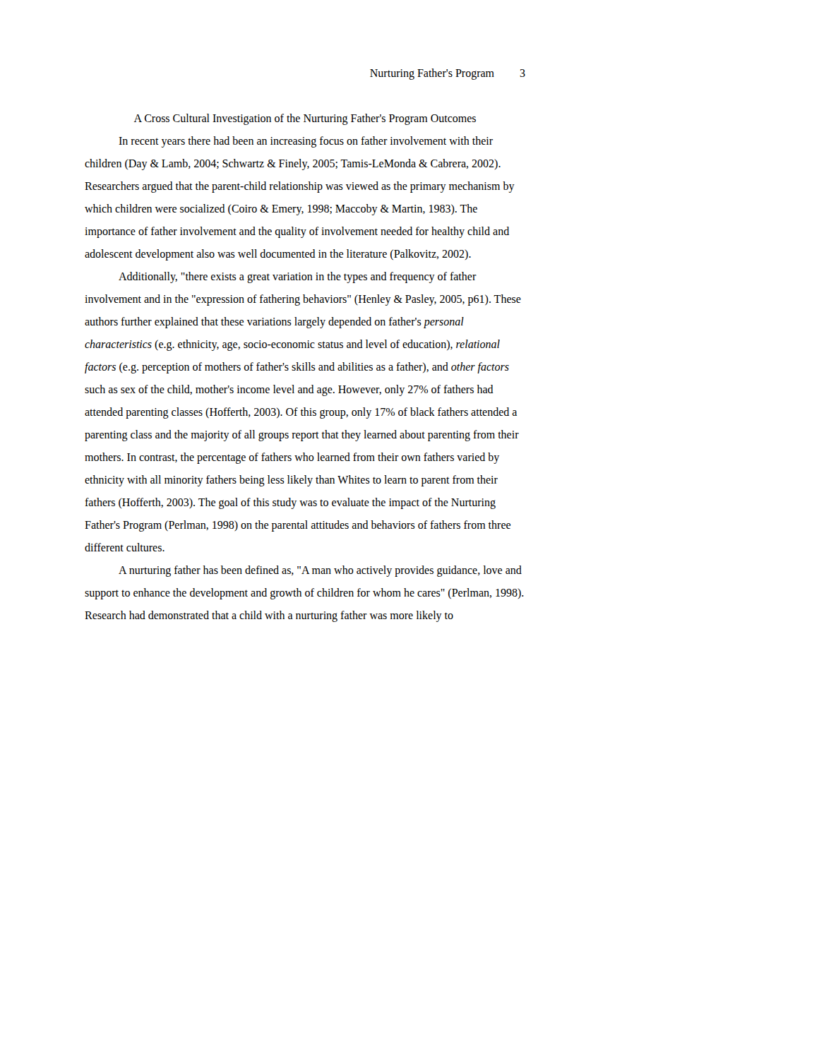Nurturing Father's Program 3
A Cross Cultural Investigation of the Nurturing Father's Program Outcomes
In recent years there had been an increasing focus on father involvement with their children (Day & Lamb, 2004; Schwartz & Finely, 2005; Tamis-LeMonda & Cabrera, 2002). Researchers argued that the parent-child relationship was viewed as the primary mechanism by which children were socialized (Coiro & Emery, 1998; Maccoby & Martin, 1983). The importance of father involvement and the quality of involvement needed for healthy child and adolescent development also was well documented in the literature (Palkovitz, 2002).
Additionally, "there exists a great variation in the types and frequency of father involvement and in the "expression of fathering behaviors" (Henley & Pasley, 2005, p61). These authors further explained that these variations largely depended on father's personal characteristics (e.g. ethnicity, age, socio-economic status and level of education), relational factors (e.g. perception of mothers of father's skills and abilities as a father), and other factors such as sex of the child, mother's income level and age. However, only 27% of fathers had attended parenting classes (Hofferth, 2003). Of this group, only 17% of black fathers attended a parenting class and the majority of all groups report that they learned about parenting from their mothers. In contrast, the percentage of fathers who learned from their own fathers varied by ethnicity with all minority fathers being less likely than Whites to learn to parent from their fathers (Hofferth, 2003). The goal of this study was to evaluate the impact of the Nurturing Father's Program (Perlman, 1998) on the parental attitudes and behaviors of fathers from three different cultures.
A nurturing father has been defined as, "A man who actively provides guidance, love and support to enhance the development and growth of children for whom he cares" (Perlman, 1998). Research had demonstrated that a child with a nurturing father was more likely to